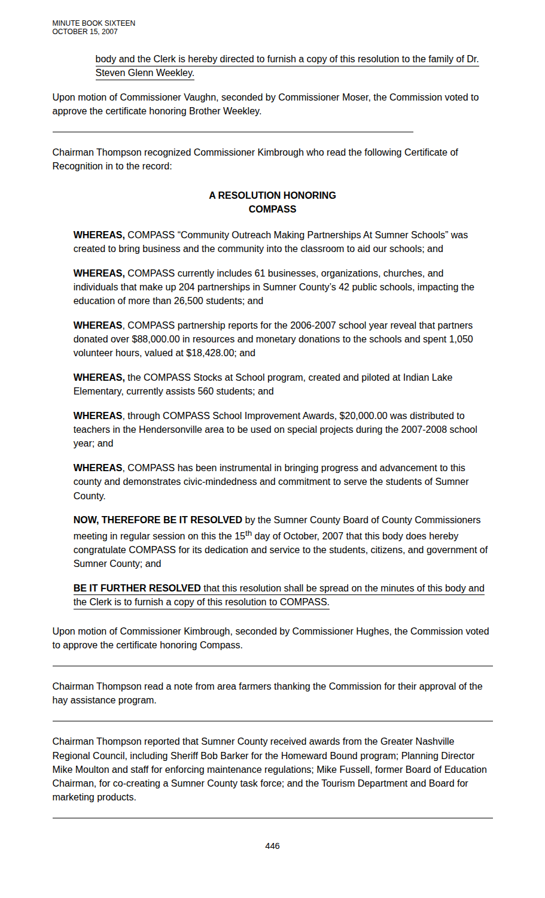MINUTE BOOK SIXTEEN
OCTOBER 15, 2007
body and the Clerk is hereby directed to furnish a copy of this resolution to the family of Dr. Steven Glenn Weekley.
Upon motion of Commissioner Vaughn, seconded by Commissioner Moser, the Commission voted to approve the certificate honoring Brother Weekley.
Chairman Thompson recognized Commissioner Kimbrough who read the following Certificate of Recognition in to the record:
A RESOLUTION HONORING COMPASS
WHEREAS, COMPASS “Community Outreach Making Partnerships At Sumner Schools” was created to bring business and the community into the classroom to aid our schools; and
WHEREAS, COMPASS currently includes 61 businesses, organizations, churches, and individuals that make up 204 partnerships in Sumner County’s 42 public schools, impacting the education of more than 26,500 students; and
WHEREAS, COMPASS partnership reports for the 2006-2007 school year reveal that partners donated over $88,000.00 in resources and monetary donations to the schools and spent 1,050 volunteer hours, valued at $18,428.00; and
WHEREAS, the COMPASS Stocks at School program, created and piloted at Indian Lake Elementary, currently assists 560 students; and
WHEREAS, through COMPASS School Improvement Awards, $20,000.00 was distributed to teachers in the Hendersonville area to be used on special projects during the 2007-2008 school year; and
WHEREAS, COMPASS has been instrumental in bringing progress and advancement to this county and demonstrates civic-mindedness and commitment to serve the students of Sumner County.
NOW, THEREFORE BE IT RESOLVED by the Sumner County Board of County Commissioners meeting in regular session on this the 15th day of October, 2007 that this body does hereby congratulate COMPASS for its dedication and service to the students, citizens, and government of Sumner County; and
BE IT FURTHER RESOLVED that this resolution shall be spread on the minutes of this body and the Clerk is to furnish a copy of this resolution to COMPASS.
Upon motion of Commissioner Kimbrough, seconded by Commissioner Hughes, the Commission voted to approve the certificate honoring Compass.
Chairman Thompson read a note from area farmers thanking the Commission for their approval of the hay assistance program.
Chairman Thompson reported that Sumner County received awards from the Greater Nashville Regional Council, including Sheriff Bob Barker for the Homeward Bound program; Planning Director Mike Moulton and staff for enforcing maintenance regulations; Mike Fussell, former Board of Education Chairman, for co-creating a Sumner County task force; and the Tourism Department and Board for marketing products.
446